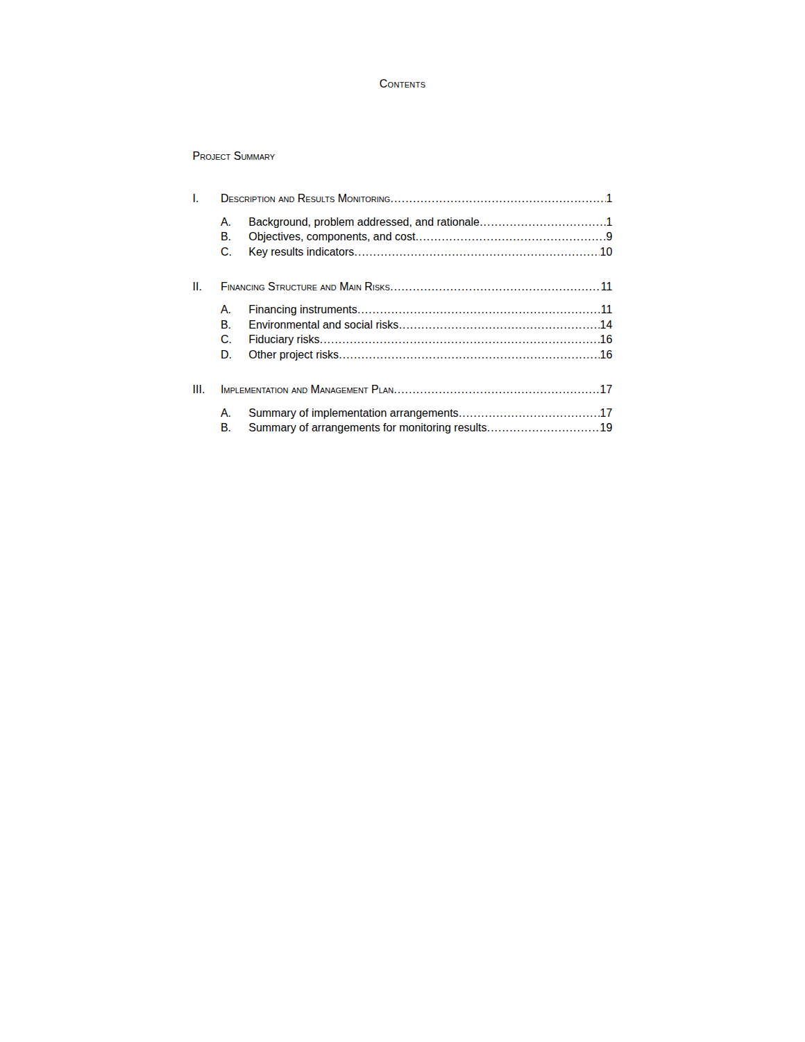Contents
Project Summary
I. Description and Results Monitoring 1
A. Background, problem addressed, and rationale 1
B. Objectives, components, and cost 9
C. Key results indicators 10
II. Financing Structure and Main Risks 11
A. Financing instruments 11
B. Environmental and social risks 14
C. Fiduciary risks 16
D. Other project risks 16
III. Implementation and Management Plan 17
A. Summary of implementation arrangements 17
B. Summary of arrangements for monitoring results 19